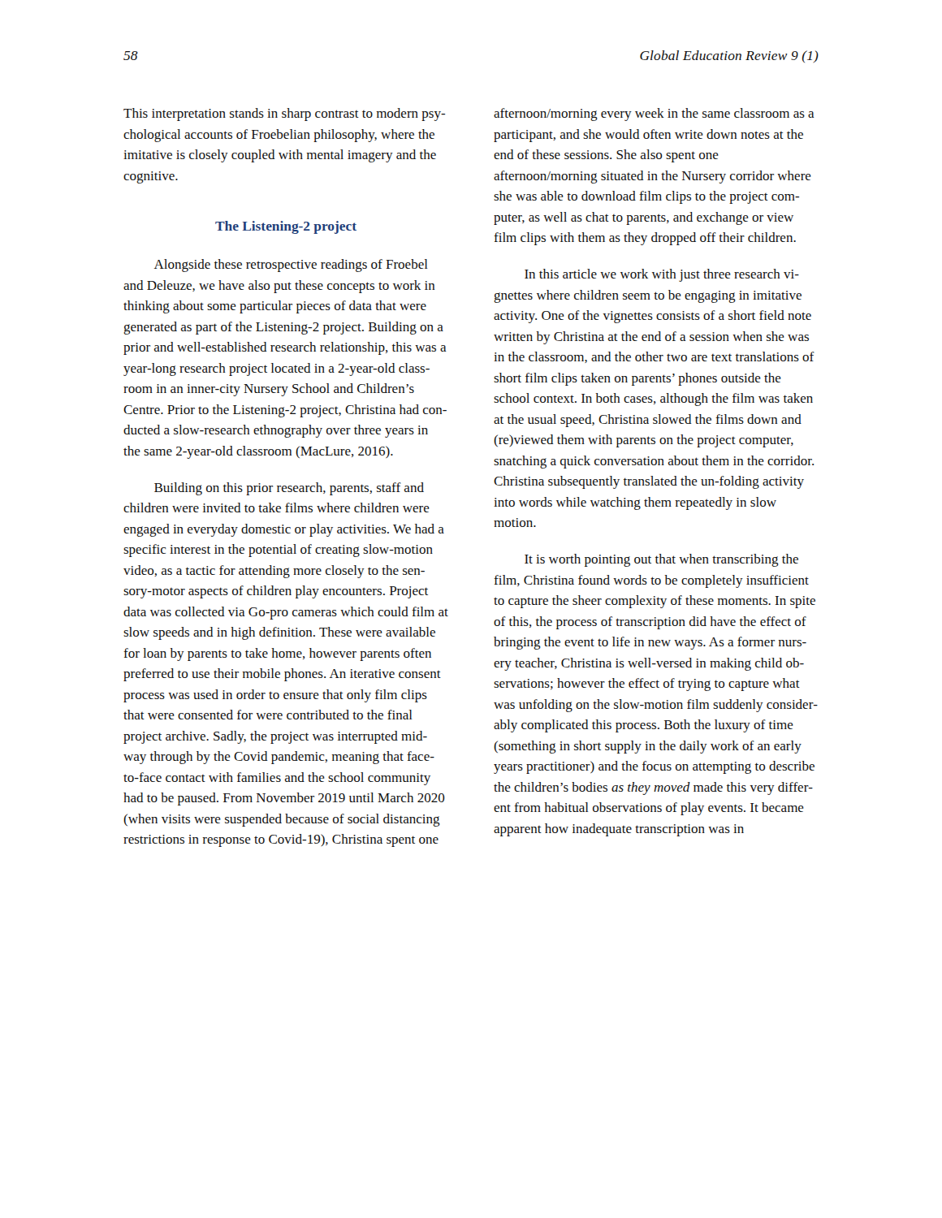58 Global Education Review 9 (1)
This interpretation stands in sharp contrast to modern psychological accounts of Froebelian philosophy, where the imitative is closely coupled with mental imagery and the cognitive.
The Listening-2 project
Alongside these retrospective readings of Froebel and Deleuze, we have also put these concepts to work in thinking about some particular pieces of data that were generated as part of the Listening-2 project. Building on a prior and well-established research relationship, this was a year-long research project located in a 2-year-old classroom in an inner-city Nursery School and Children’s Centre. Prior to the Listening-2 project, Christina had conducted a slow-research ethnography over three years in the same 2-year-old classroom (MacLure, 2016).
Building on this prior research, parents, staff and children were invited to take films where children were engaged in everyday domestic or play activities. We had a specific interest in the potential of creating slow-motion video, as a tactic for attending more closely to the sensory-motor aspects of children play encounters. Project data was collected via Go-pro cameras which could film at slow speeds and in high definition. These were available for loan by parents to take home, however parents often preferred to use their mobile phones. An iterative consent process was used in order to ensure that only film clips that were consented for were contributed to the final project archive. Sadly, the project was interrupted mid-way through by the Covid pandemic, meaning that face-to-face contact with families and the school community had to be paused. From November 2019 until March 2020 (when visits were suspended because of social distancing restrictions in response to Covid-19), Christina spent one afternoon/morning every week in the same classroom as a participant, and she would often write down notes at the end of these sessions. She also spent one afternoon/morning situated in the Nursery corridor where she was able to download film clips to the project computer, as well as chat to parents, and exchange or view film clips with them as they dropped off their children.
In this article we work with just three research vignettes where children seem to be engaging in imitative activity. One of the vignettes consists of a short field note written by Christina at the end of a session when she was in the classroom, and the other two are text translations of short film clips taken on parents’ phones outside the school context. In both cases, although the film was taken at the usual speed, Christina slowed the films down and (re)viewed them with parents on the project computer, snatching a quick conversation about them in the corridor. Christina subsequently translated the un-folding activity into words while watching them repeatedly in slow motion.
It is worth pointing out that when transcribing the film, Christina found words to be completely insufficient to capture the sheer complexity of these moments. In spite of this, the process of transcription did have the effect of bringing the event to life in new ways. As a former nursery teacher, Christina is well-versed in making child observations; however the effect of trying to capture what was unfolding on the slow-motion film suddenly considerably complicated this process. Both the luxury of time (something in short supply in the daily work of an early years practitioner) and the focus on attempting to describe the children’s bodies as they moved made this very different from habitual observations of play events. It became apparent how inadequate transcription was in